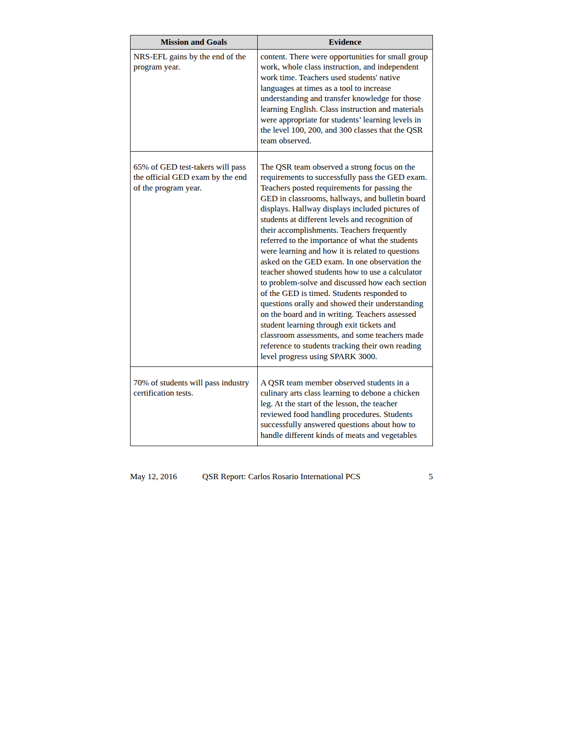| Mission and Goals | Evidence |
| --- | --- |
| NRS-EFL gains by the end of the program year. | content. There were opportunities for small group work, whole class instruction, and independent work time. Teachers used students' native languages at times as a tool to increase understanding and transfer knowledge for those learning English. Class instruction and materials were appropriate for students’ learning levels in the level 100, 200, and 300 classes that the QSR team observed. |
| 65% of GED test-takers will pass the official GED exam by the end of the program year. | The QSR team observed a strong focus on the requirements to successfully pass the GED exam. Teachers posted requirements for passing the GED in classrooms, hallways, and bulletin board displays. Hallway displays included pictures of students at different levels and recognition of their accomplishments. Teachers frequently referred to the importance of what the students were learning and how it is related to questions asked on the GED exam. In one observation the teacher showed students how to use a calculator to problem-solve and discussed how each section of the GED is timed. Students responded to questions orally and showed their understanding on the board and in writing. Teachers assessed student learning through exit tickets and classroom assessments, and some teachers made reference to students tracking their own reading level progress using SPARK 3000. |
| 70% of students will pass industry certification tests. | A QSR team member observed students in a culinary arts class learning to debone a chicken leg. At the start of the lesson, the teacher reviewed food handling procedures. Students successfully answered questions about how to handle different kinds of meats and vegetables |
May 12, 2016 QSR Report: Carlos Rosario International PCS 5